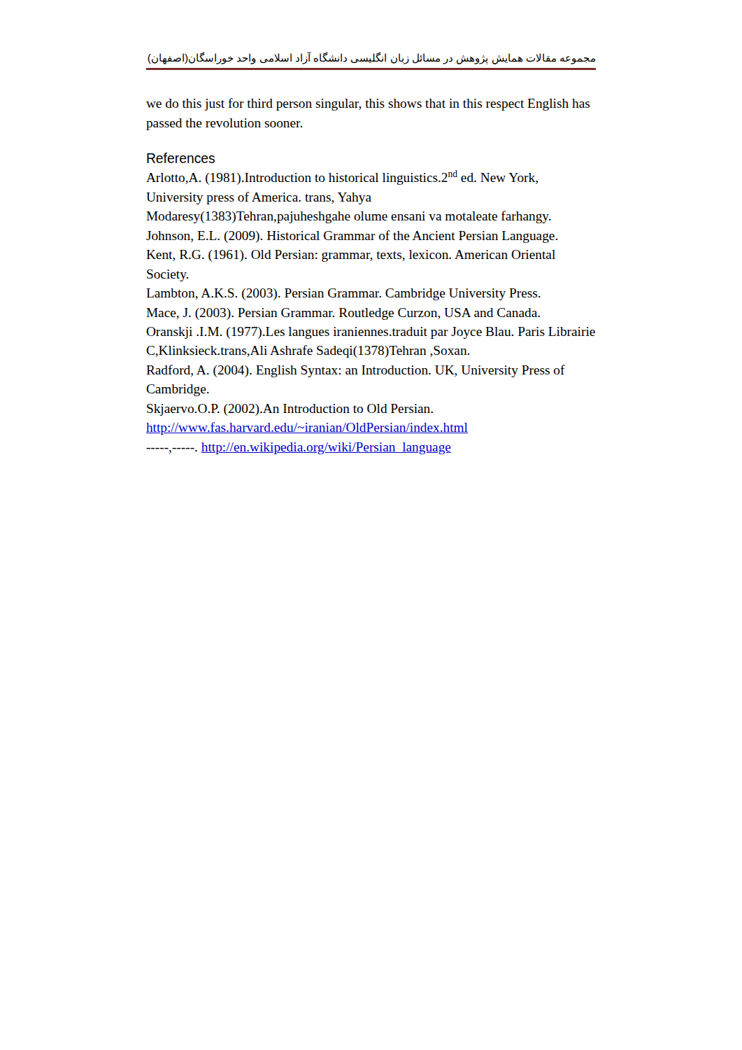مجموعه مقالات همایش پژوهش در مسائل زبان انگلیسی دانشگاه آزاد اسلامی واحد خوراسگان(اصفهان)
we do this just for third person singular, this shows that in this respect English has passed the revolution sooner.
References
Arlotto,A. (1981).Introduction to historical linguistics.2nd ed. New York, University press of America. trans, Yahya
Modaresy(1383)Tehran,pajuheshgahe olume ensani va motaleate farhangy.
Johnson, E.L. (2009). Historical Grammar of the Ancient Persian Language.
Kent, R.G. (1961). Old Persian: grammar, texts, lexicon. American Oriental Society.
Lambton, A.K.S. (2003). Persian Grammar. Cambridge University Press.
Mace, J. (2003). Persian Grammar. Routledge Curzon, USA and Canada.
Oranskji .I.M. (1977).Les langues iraniennes.traduit par Joyce Blau. Paris Librairie C,Klinksieck.trans,Ali Ashrafe Sadeqi(1378)Tehran ,Soxan.
Radford, A. (2004). English Syntax: an Introduction. UK, University Press of Cambridge.
Skjaervo.O.P. (2002).An Introduction to Old Persian.
http://www.fas.harvard.edu/~iranian/OldPersian/index.html
-----,-----. http://en.wikipedia.org/wiki/Persian_language